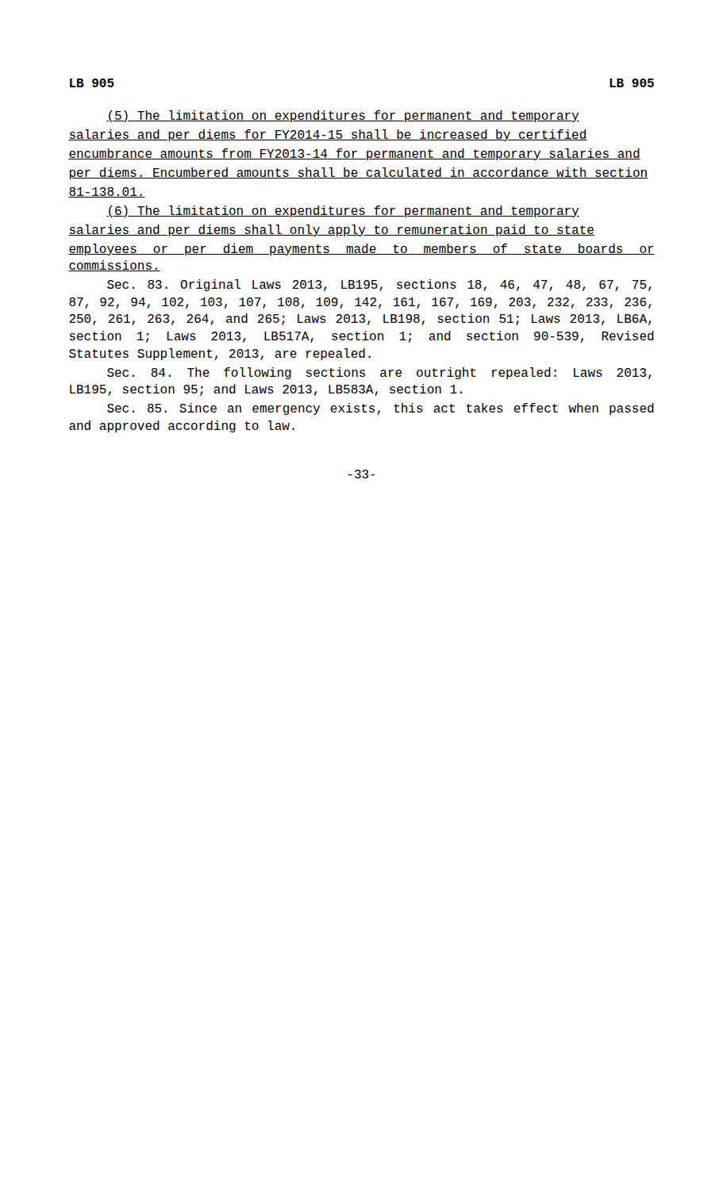LB 905 LB 905
(5) The limitation on expenditures for permanent and temporary
salaries and per diems for FY2014-15 shall be increased by certified
encumbrance amounts from FY2013-14 for permanent and temporary salaries and
per diems. Encumbered amounts shall be calculated in accordance with section
81-138.01.
(6) The limitation on expenditures for permanent and temporary
salaries and per diems shall only apply to remuneration paid to state
employees or per diem payments made to members of state boards or commissions.
Sec. 83. Original Laws 2013, LB195, sections 18, 46, 47, 48, 67, 75, 87, 92, 94, 102, 103, 107, 108, 109, 142, 161, 167, 169, 203, 232, 233, 236, 250, 261, 263, 264, and 265; Laws 2013, LB198, section 51; Laws 2013, LB6A, section 1; Laws 2013, LB517A, section 1; and section 90-539, Revised Statutes Supplement, 2013, are repealed.
Sec. 84. The following sections are outright repealed: Laws 2013, LB195, section 95; and Laws 2013, LB583A, section 1.
Sec. 85. Since an emergency exists, this act takes effect when passed and approved according to law.
-33-